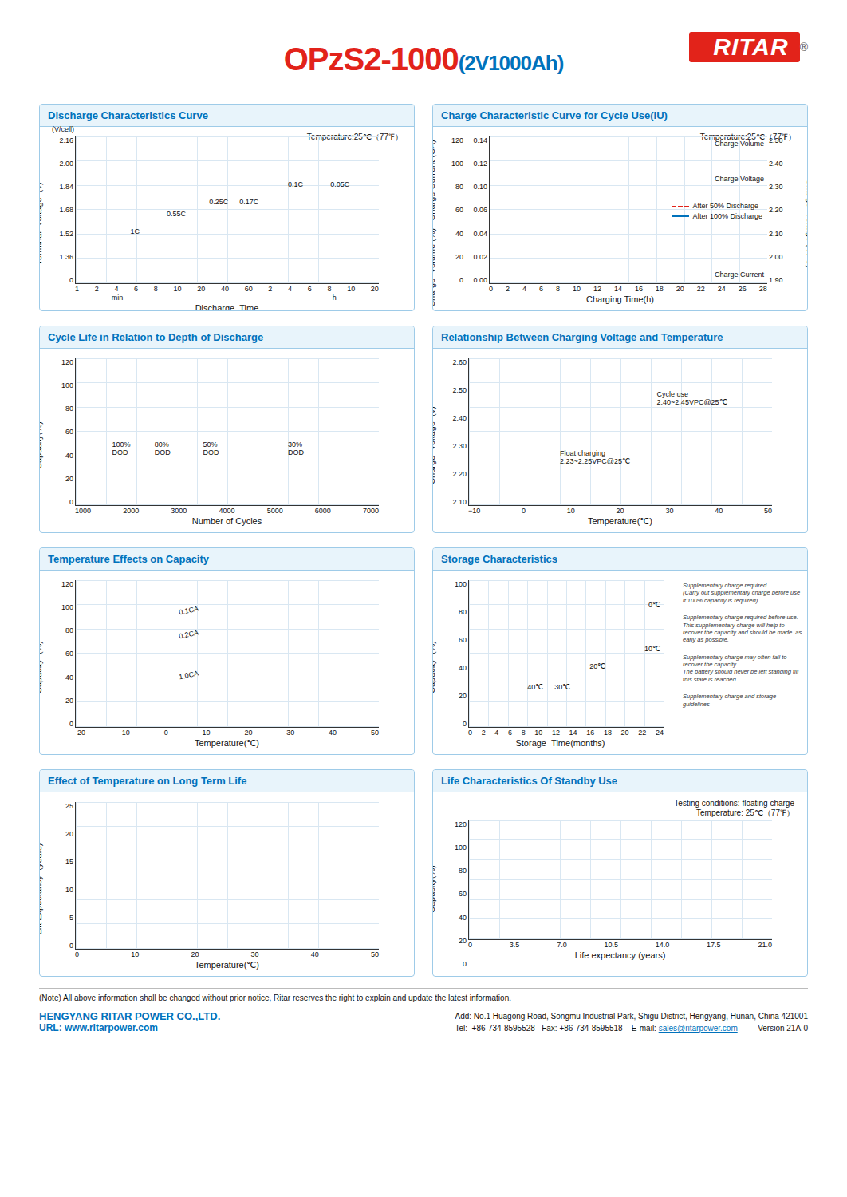OPzS2-1000(2V1000Ah)
RITAR®
Discharge Characteristics Curve
Temperature:25℃（77℉）
Terminal Voltage (v)
2.162.001.841.681.521.360
(V/cell) 1C 0.55C 0.25C 0.17C 0.1C 0.05C
1246810204060 24681020
min h
Discharge Time
Charge Characteristic Curve for Cycle Use(IU)
Temperature:25℃（77℉）
Charge Volume (%) Charge Current (CA)
Charge Voltage (VPC)
120100806040200
0.140.120.100.060.040.020.00
Charge Volume Charge Voltage Charge Current
After 50% Discharge
After 100% Discharge
2.502.402.302.202.102.001.90
0246810121416182022242628
Charging Time(h)
Cycle Life in Relation to Depth of Discharge
Capacity(%)
120100806040200
100%
DOD 80%
DOD 50%
DOD 30%
DOD
1000200030004000500060007000
Number of Cycles
Relationship Between Charging Voltage and Temperature
Charge Voltage (v)
2.602.502.402.302.202.10
Cycle use
2.40~2.45VPC@25℃ Float charging
2.23~2.25VPC@25℃
−1001020304050
Temperature(℃)
Temperature Effects on Capacity
Capacity (%)
120100806040200
0.1CA 0.2CA 1.0CA
-20-1001020304050
Temperature(℃)
Storage Characteristics
Capacity (%)
100806040200
0℃ 10℃ 20℃ 40℃ 30℃
024681012141618202224
Supplementary charge required
(Carry out supplementary charge before use if 100% capacity is required)
Supplementary charge required before use.
This supplementary charge will help to recover the capacity and should be made as early as possible.
Supplementary charge may often fail to recover the capacity.
The battery should never be left standing till this state is reached
Supplementary charge and storage guidelines
Storage Time(months)
Effect of Temperature on Long Term Life
Lift Expectancy (years)
2520151050
01020304050
Temperature(℃)
Life Characteristics Of Standby Use
Testing conditions: floating charge
Temperature: 25℃（77℉）
Capacity(%)
120100806040200
03.57.010.514.017.521.0
Life expectancy (years)
(Note) All above information shall be changed without prior notice, Ritar reserves the right to explain and update the latest information.
HENGYANG RITAR POWER CO.,LTD.
URL: www.ritarpower.com
Add: No.1 Huagong Road, Songmu Industrial Park, Shigu District, Hengyang, Hunan, China 421001
Tel: +86-734-8595528 Fax: +86-734-8595518 E-mail: sales@ritarpower.com Version 21A-0